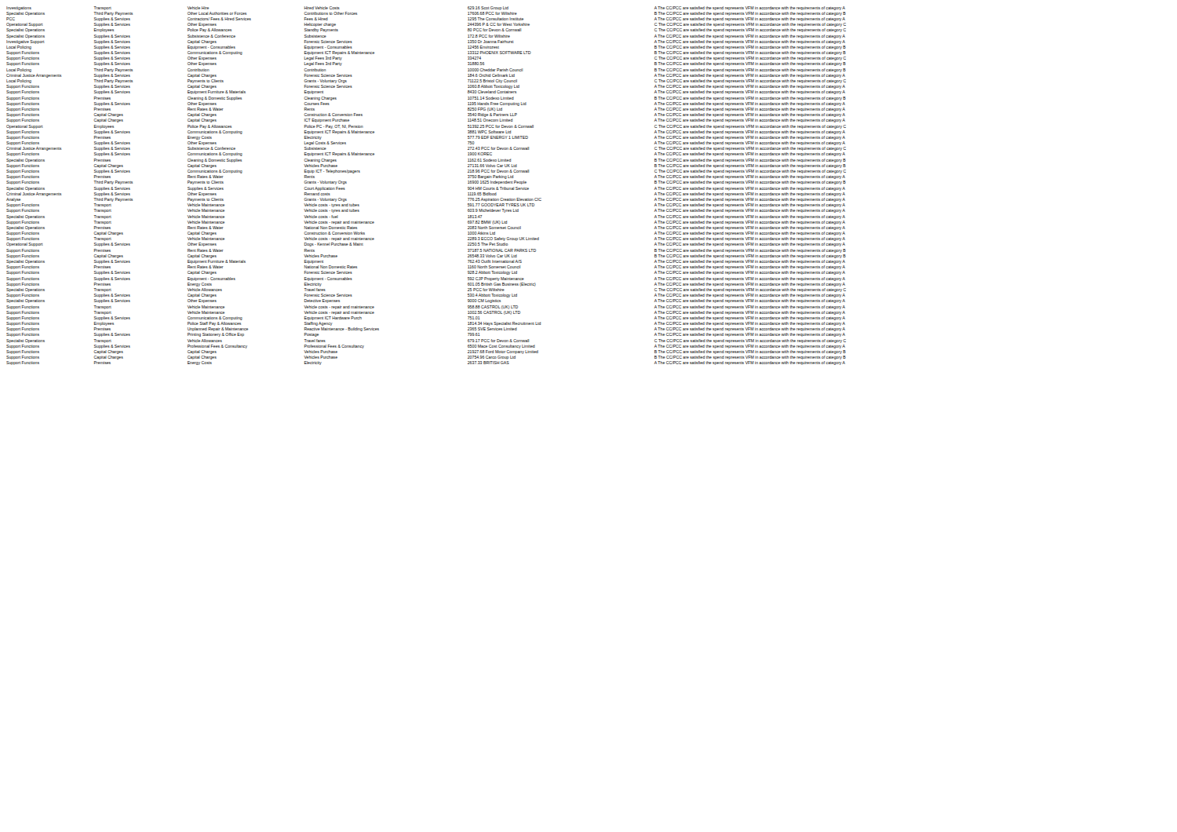| Investigations | Transport | Vehicle Hire | Hired Vehicle Costs | 629.16 Scot Group Ltd | A The CC/PCC are satisfied the spend represents VFM in accordance with the requirements of category A |
| Specialist Operations | Third Party Payments | Other Local Authorities or Forces | Contributions to Other Forces | 17606.68 PCC for Wiltshire | B The CC/PCC are satisfied the spend represents VFM in accordance with the requirements of category B |
| PCC | Supplies & Services | Contractors/ Fees & Hired Services | Fees & Hired | 1295 The Consultation Institute | A The CC/PCC are satisfied the spend represents VFM in accordance with the requirements of category A |
| Operational Support | Supplies & Services | Other Expenses | Helicopter charge | 244396 P & CC for West Yorkshire | C The CC/PCC are satisfied the spend represents VFM in accordance with the requirements of category C |
| Specialist Operations | Employees | Police Pay & Allowances | Standby Payments | 80 PCC for Devon & Cornwall | C The CC/PCC are satisfied the spend represents VFM in accordance with the requirements of category C |
| Specialist Operations | Supplies & Services | Subsistence & Conference | Subsistence | 172.8 PCC for Wiltshire | A The CC/PCC are satisfied the spend represents VFM in accordance with the requirements of category A |
| Investigative Support | Supplies & Services | Capital Charges | Forensic Science Services | 1350 Dr Joanna Fairhurst | A The CC/PCC are satisfied the spend represents VFM in accordance with the requirements of category A |
| Local Policing | Supplies & Services | Equipment - Consumables | Equipment - Consumables | 12456 Envirozest | B The CC/PCC are satisfied the spend represents VFM in accordance with the requirements of category B |
| Support Functions | Supplies & Services | Communications & Computing | Equipment ICT Repairs & Maintenance | 13312 PHOENIX SOFTWARE LTD | B The CC/PCC are satisfied the spend represents VFM in accordance with the requirements of category B |
| Support Functions | Supplies & Services | Other Expenses | Legal Fees 3rd Party | 334274 | C The CC/PCC are satisfied the spend represents VFM in accordance with the requirements of category C |
| Support Functions | Supplies & Services | Other Expenses | Legal Fees 3rd Party | 31880.56 | B The CC/PCC are satisfied the spend represents VFM in accordance with the requirements of category B |
| Local Policing | Third Party Payments | Contribution | Contribution | 10000 Cheddar Parish Council | B The CC/PCC are satisfied the spend represents VFM in accordance with the requirements of category B |
| Criminal Justice Arrangements | Supplies & Services | Capital Charges | Forensic Science Services | 184.6 Orchid Cellmark Ltd | A The CC/PCC are satisfied the spend represents VFM in accordance with the requirements of category A |
| Local Policing | Third Party Payments | Payments to Clients | Grants - Voluntary Orgs | 71122.5 Bristol City Council | C The CC/PCC are satisfied the spend represents VFM in accordance with the requirements of category C |
| Support Functions | Supplies & Services | Capital Charges | Forensic Science Services | 1060.8 Abbott Toxicology Ltd | A The CC/PCC are satisfied the spend represents VFM in accordance with the requirements of category A |
| Support Functions | Supplies & Services | Equipment Furniture & Materials | Equipment | 8430 Cleveland Containers | A The CC/PCC are satisfied the spend represents VFM in accordance with the requirements of category A |
| Support Functions | Premises | Cleaning & Domestic Supplies | Cleaning Charges | 10751.14 Sodexo Limited | B The CC/PCC are satisfied the spend represents VFM in accordance with the requirements of category B |
| Support Functions | Supplies & Services | Other Expenses | Courses Fees | 1195 Hands Free Computing Ltd | A The CC/PCC are satisfied the spend represents VFM in accordance with the requirements of category A |
| Support Functions | Premises | Rent Rates & Water | Rents | 8250 FPG (UK) Ltd | A The CC/PCC are satisfied the spend represents VFM in accordance with the requirements of category A |
| Support Functions | Capital Charges | Capital Charges | Construction & Conversion Fees | 3540 Ridge & Partners LLP | A The CC/PCC are satisfied the spend represents VFM in accordance with the requirements of category A |
| Support Functions | Capital Charges | Capital Charges | ICT Equipment Purchase | 1148.51 Onecom Limited | A The CC/PCC are satisfied the spend represents VFM in accordance with the requirements of category A |
| Operational Support | Employees | Police Pay & Allowances | Police PC - Pay, OT, NI, Pension | 51392.25 PCC for Devon & Cornwall | C The CC/PCC are satisfied the spend represents VFM in accordance with the requirements of category C |
| Support Functions | Supplies & Services | Communications & Computing | Equipment ICT Repairs & Maintenance | 3881 WPC Software Ltd | A The CC/PCC are satisfied the spend represents VFM in accordance with the requirements of category A |
| Support Functions | Premises | Energy Costs | Electricity | 577.79 EDF ENERGY 1 LIMITED | A The CC/PCC are satisfied the spend represents VFM in accordance with the requirements of category A |
| Support Functions | Supplies & Services | Other Expenses | Legal Costs & Services | 750 | A The CC/PCC are satisfied the spend represents VFM in accordance with the requirements of category A |
| Criminal Justice Arrangements | Supplies & Services | Subsistence & Conference | Subsistence | 272.43 PCC for Devon & Cornwall | C The CC/PCC are satisfied the spend represents VFM in accordance with the requirements of category C |
| Support Functions | Supplies & Services | Communications & Computing | Equipment ICT Repairs & Maintenance | 1900 KOREC | A The CC/PCC are satisfied the spend represents VFM in accordance with the requirements of category A |
| Specialist Operations | Premises | Cleaning & Domestic Supplies | Cleaning Charges | 1162.61 Sodexo Limited | B The CC/PCC are satisfied the spend represents VFM in accordance with the requirements of category B |
| Support Functions | Capital Charges | Capital Charges | Vehicles Purchase | 27131.66 Volvo Car UK Ltd | B The CC/PCC are satisfied the spend represents VFM in accordance with the requirements of category B |
| Support Functions | Supplies & Services | Communications & Computing | Equip ICT - Telephones/pagers | 218.96 PCC for Devon & Cornwall | C The CC/PCC are satisfied the spend represents VFM in accordance with the requirements of category C |
| Support Functions | Premises | Rent Rates & Water | Rents | 3750 Bargain Parking Ltd | A The CC/PCC are satisfied the spend represents VFM in accordance with the requirements of category A |
| Support Functions | Third Party Payments | Payments to Clients | Grants - Voluntary Orgs | 16900 1625 Independent People | B The CC/PCC are satisfied the spend represents VFM in accordance with the requirements of category B |
| Specialist Operations | Supplies & Services | Supplies & Services | Court Application Fees | 904 HM Courts & Tribunal Service | A The CC/PCC are satisfied the spend represents VFM in accordance with the requirements of category A |
| Criminal Justice Arrangements | Supplies & Services | Other Expenses | Remand costs | 1119.65 Bidfood | A The CC/PCC are satisfied the spend represents VFM in accordance with the requirements of category A |
| Analyse | Third Party Payments | Payments to Clients | Grants - Voluntary Orgs | 776.25 Aspiration Creation Elevation CIC | A The CC/PCC are satisfied the spend represents VFM in accordance with the requirements of category A |
| Support Functions | Transport | Vehicle Maintenance | Vehicle costs - tyres and tubes | 591.77 GOODYEAR TYRES UK LTD | A The CC/PCC are satisfied the spend represents VFM in accordance with the requirements of category A |
| Support Functions | Transport | Vehicle Maintenance | Vehicle costs - tyres and tubes | 603.9 Micheldever Tyres Ltd | A The CC/PCC are satisfied the spend represents VFM in accordance with the requirements of category A |
| Specialist Operations | Transport | Vehicle Maintenance | Vehicle costs - fuel | 1813.47 | A The CC/PCC are satisfied the spend represents VFM in accordance with the requirements of category A |
| Support Functions | Transport | Vehicle Maintenance | Vehicle costs - repair and maintenance | 697.82 BMW (UK) Ltd | A The CC/PCC are satisfied the spend represents VFM in accordance with the requirements of category A |
| Specialist Operations | Premises | Rent Rates & Water | National Non Domestic Rates | 2083 North Somerset Council | A The CC/PCC are satisfied the spend represents VFM in accordance with the requirements of category A |
| Support Functions | Capital Charges | Capital Charges | Construction & Conversion Works | 1000 Atkins Ltd | A The CC/PCC are satisfied the spend represents VFM in accordance with the requirements of category A |
| Support Functions | Transport | Vehicle Maintenance | Vehicle costs - repair and maintenance | 2289.3 ECCO Safety Group UK Limited | A The CC/PCC are satisfied the spend represents VFM in accordance with the requirements of category A |
| Operational Support | Supplies & Services | Other Expenses | Dogs - Kennel Purchase & Maint | 2250.5 The Pet Studio | A The CC/PCC are satisfied the spend represents VFM in accordance with the requirements of category A |
| Support Functions | Premises | Rent Rates & Water | Rents | 37187.5 NATIONAL CAR PARKS LTD | B The CC/PCC are satisfied the spend represents VFM in accordance with the requirements of category B |
| Support Functions | Capital Charges | Capital Charges | Vehicles Purchase | 26548.33 Volvo Car UK Ltd | B The CC/PCC are satisfied the spend represents VFM in accordance with the requirements of category B |
| Specialist Operations | Supplies & Services | Equipment Furniture & Materials | Equipment | 762.43 Outfit International A/S | A The CC/PCC are satisfied the spend represents VFM in accordance with the requirements of category A |
| Support Functions | Premises | Rent Rates & Water | National Non Domestic Rates | 1160 North Somerset Council | A The CC/PCC are satisfied the spend represents VFM in accordance with the requirements of category A |
| Support Functions | Supplies & Services | Capital Charges | Forensic Science Services | 928.2 Abbott Toxicology Ltd | A The CC/PCC are satisfied the spend represents VFM in accordance with the requirements of category A |
| Support Functions | Supplies & Services | Equipment - Consumables | Equipment - Consumables | 592 CJP Property Maintenance | A The CC/PCC are satisfied the spend represents VFM in accordance with the requirements of category A |
| Support Functions | Premises | Energy Costs | Electricity | 601.05 British Gas Business (Electric) | A The CC/PCC are satisfied the spend represents VFM in accordance with the requirements of category A |
| Specialist Operations | Transport | Vehicle Allowances | Travel fares | 25 PCC for Wiltshire | C The CC/PCC are satisfied the spend represents VFM in accordance with the requirements of category C |
| Support Functions | Supplies & Services | Capital Charges | Forensic Science Services | 530.4 Abbott Toxicology Ltd | A The CC/PCC are satisfied the spend represents VFM in accordance with the requirements of category A |
| Specialist Operations | Supplies & Services | Other Expenses | Detective Expenses | 9000 CM Logistics | A The CC/PCC are satisfied the spend represents VFM in accordance with the requirements of category A |
| Support Functions | Transport | Vehicle Maintenance | Vehicle costs - repair and maintenance | 958.88 CASTROL (UK) LTD | A The CC/PCC are satisfied the spend represents VFM in accordance with the requirements of category A |
| Support Functions | Transport | Vehicle Maintenance | Vehicle costs - repair and maintenance | 1002.56 CASTROL (UK) LTD | A The CC/PCC are satisfied the spend represents VFM in accordance with the requirements of category A |
| Support Functions | Supplies & Services | Communications & Computing | Equipment ICT Hardware Purch | 751.01 | A The CC/PCC are satisfied the spend represents VFM in accordance with the requirements of category A |
| Support Functions | Employees | Police Staff Pay & Allowances | Staffing Agency | 1814.34 Hays Specialist Recruitment Ltd | A The CC/PCC are satisfied the spend represents VFM in accordance with the requirements of category A |
| Support Functions | Premises | Unplanned Repair & Maintenance | Reactive Maintenance - Building Services | 2365 SVE Services Limited | A The CC/PCC are satisfied the spend represents VFM in accordance with the requirements of category A |
| Support Functions | Supplies & Services | Printing Stationery & Office Exp | Postage | 799.61 | A The CC/PCC are satisfied the spend represents VFM in accordance with the requirements of category A |
| Specialist Operations | Transport | Vehicle Allowances | Travel fares | 679.17 PCC for Devon & Cornwall | C The CC/PCC are satisfied the spend represents VFM in accordance with the requirements of category C |
| Support Functions | Supplies & Services | Professional Fees & Consultancy | Professional Fees & Consultancy | 6500 Mace Cost Consultancy Limited | A The CC/PCC are satisfied the spend represents VFM in accordance with the requirements of category A |
| Support Functions | Capital Charges | Capital Charges | Vehicles Purchase | 21927.68 Ford Motor Company Limited | B The CC/PCC are satisfied the spend represents VFM in accordance with the requirements of category B |
| Support Functions | Capital Charges | Capital Charges | Vehicles Purchase | 20754.96 Carco Group Ltd | B The CC/PCC are satisfied the spend represents VFM in accordance with the requirements of category B |
| Support Functions | Premises | Energy Costs | Electricity | 2637.33 BRITISH GAS | A The CC/PCC are satisfied the spend represents VFM in accordance with the requirements of category A |